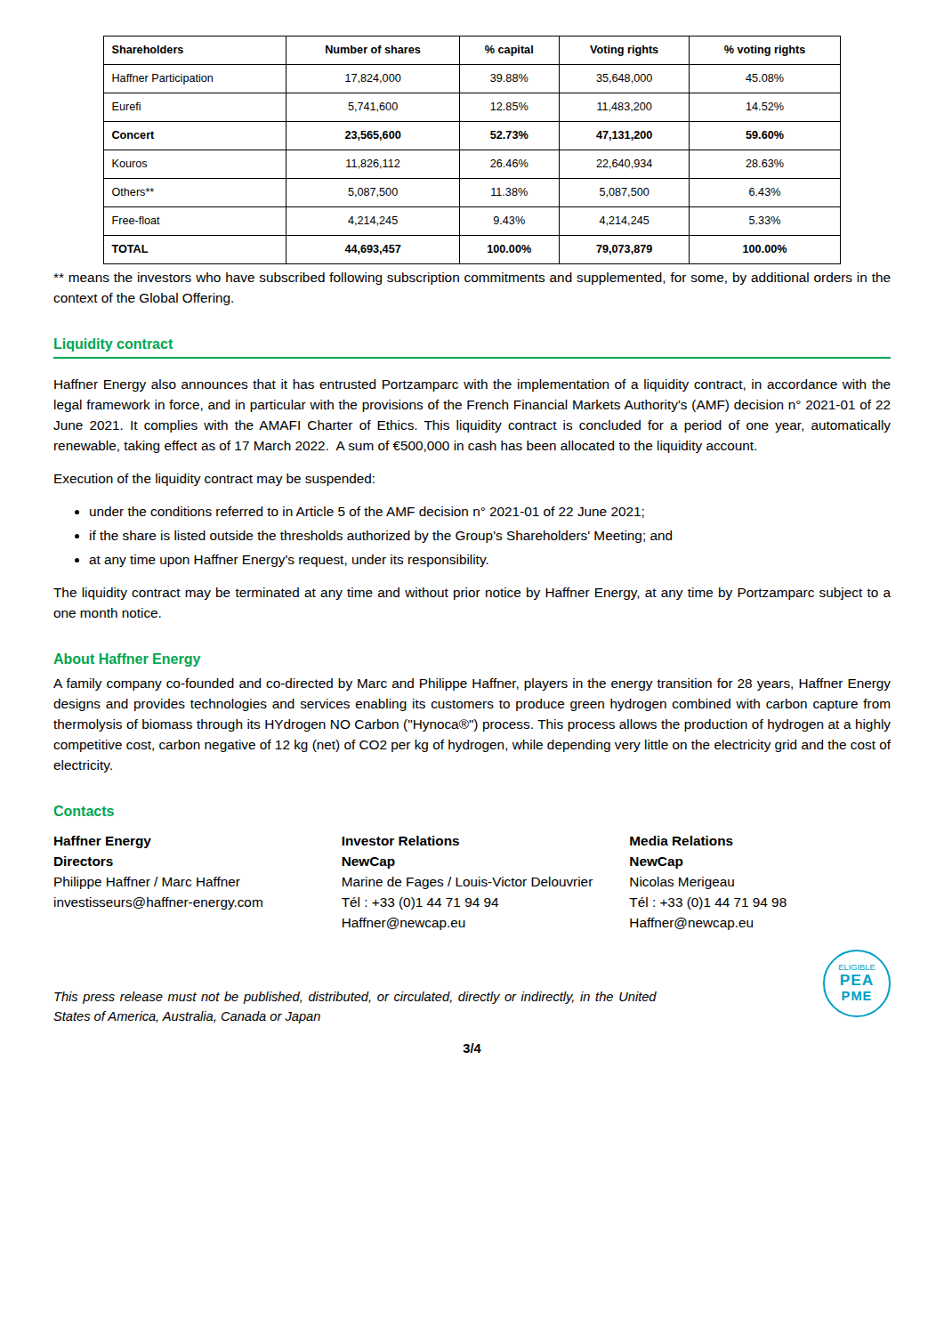| Shareholders | Number of shares | % capital | Voting rights | % voting rights |
| --- | --- | --- | --- | --- |
| Haffner Participation | 17,824,000 | 39.88% | 35,648,000 | 45.08% |
| Eurefi | 5,741,600 | 12.85% | 11,483,200 | 14.52% |
| Concert | 23,565,600 | 52.73% | 47,131,200 | 59.60% |
| Kouros | 11,826,112 | 26.46% | 22,640,934 | 28.63% |
| Others** | 5,087,500 | 11.38% | 5,087,500 | 6.43% |
| Free-float | 4,214,245 | 9.43% | 4,214,245 | 5.33% |
| TOTAL | 44,693,457 | 100.00% | 79,073,879 | 100.00% |
** means the investors who have subscribed following subscription commitments and supplemented, for some, by additional orders in the context of the Global Offering.
Liquidity contract
Haffner Energy also announces that it has entrusted Portzamparc with the implementation of a liquidity contract, in accordance with the legal framework in force, and in particular with the provisions of the French Financial Markets Authority's (AMF) decision n° 2021-01 of 22 June 2021. It complies with the AMAFI Charter of Ethics. This liquidity contract is concluded for a period of one year, automatically renewable, taking effect as of 17 March 2022. A sum of €500,000 in cash has been allocated to the liquidity account.
Execution of the liquidity contract may be suspended:
under the conditions referred to in Article 5 of the AMF decision n° 2021-01 of 22 June 2021;
if the share is listed outside the thresholds authorized by the Group's Shareholders' Meeting; and
at any time upon Haffner Energy's request, under its responsibility.
The liquidity contract may be terminated at any time and without prior notice by Haffner Energy, at any time by Portzamparc subject to a one month notice.
About Haffner Energy
A family company co-founded and co-directed by Marc and Philippe Haffner, players in the energy transition for 28 years, Haffner Energy designs and provides technologies and services enabling its customers to produce green hydrogen combined with carbon capture from thermolysis of biomass through its HYdrogen NO Carbon ("Hynoca®") process. This process allows the production of hydrogen at a highly competitive cost, carbon negative of 12 kg (net) of CO2 per kg of hydrogen, while depending very little on the electricity grid and the cost of electricity.
Contacts
Haffner Energy
Directors
Philippe Haffner / Marc Haffner
investisseurs@haffner-energy.com
Investor Relations
NewCap
Marine de Fages / Louis-Victor Delouvrier
Tél : +33 (0)1 44 71 94 94
Haffner@newcap.eu
Media Relations
NewCap
Nicolas Merigeau
Tél : +33 (0)1 44 71 94 98
Haffner@newcap.eu
This press release must not be published, distributed, or circulated, directly or indirectly, in the United States of America, Australia, Canada or Japan
ELIGIBLE
PEA
PME
3/4